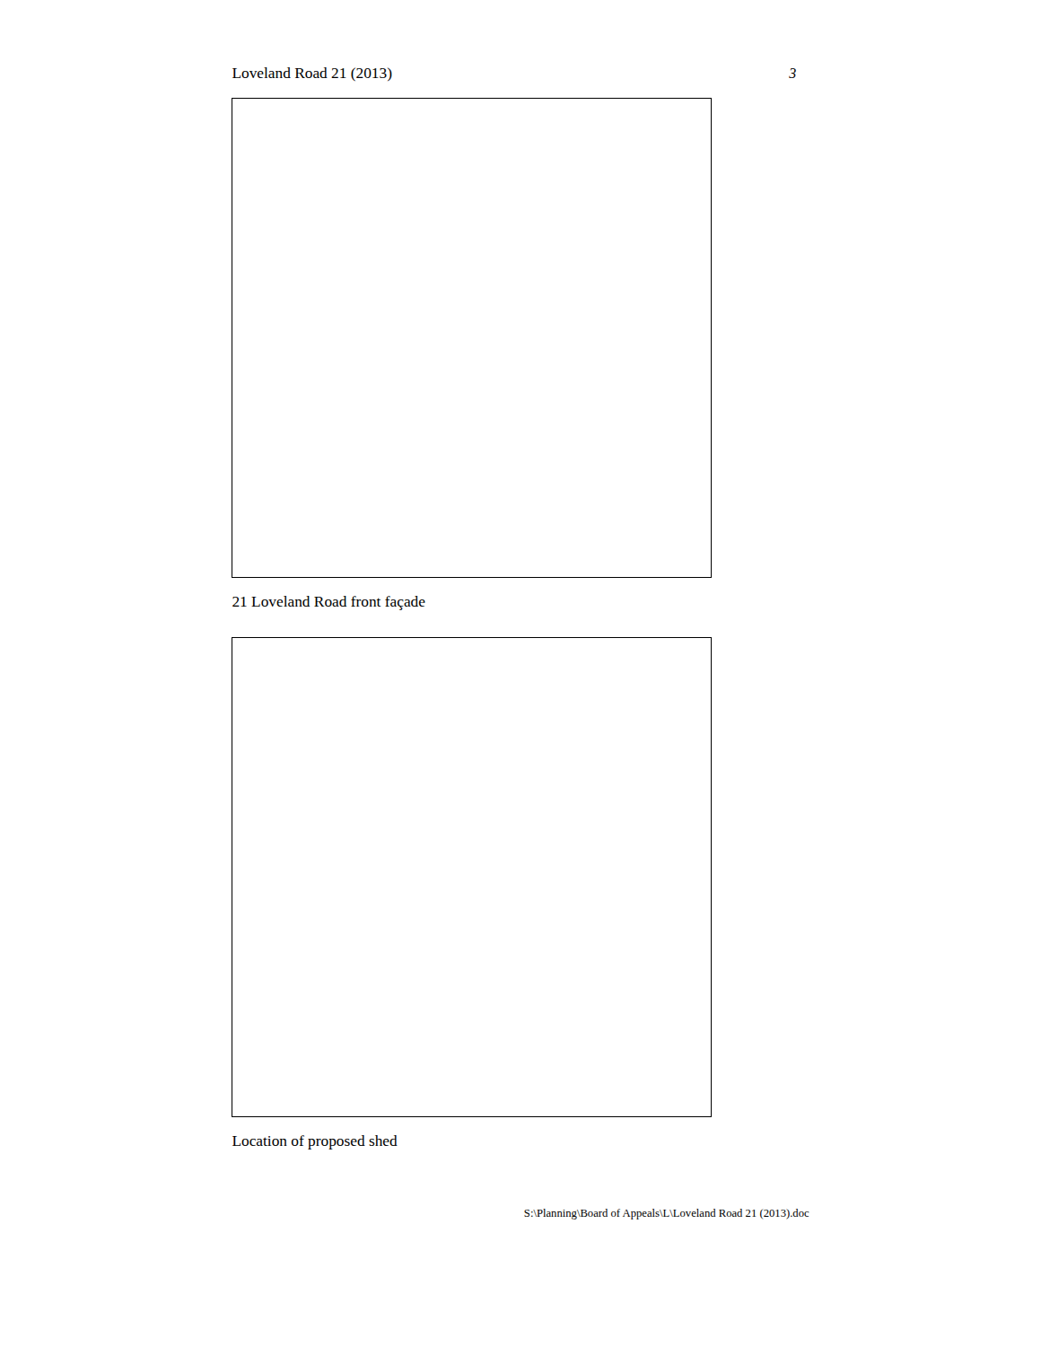Loveland Road 21 (2013) 3
21 Loveland Road front façade
Location of proposed shed
S:\Planning\Board of Appeals\L\Loveland Road 21 (2013).doc